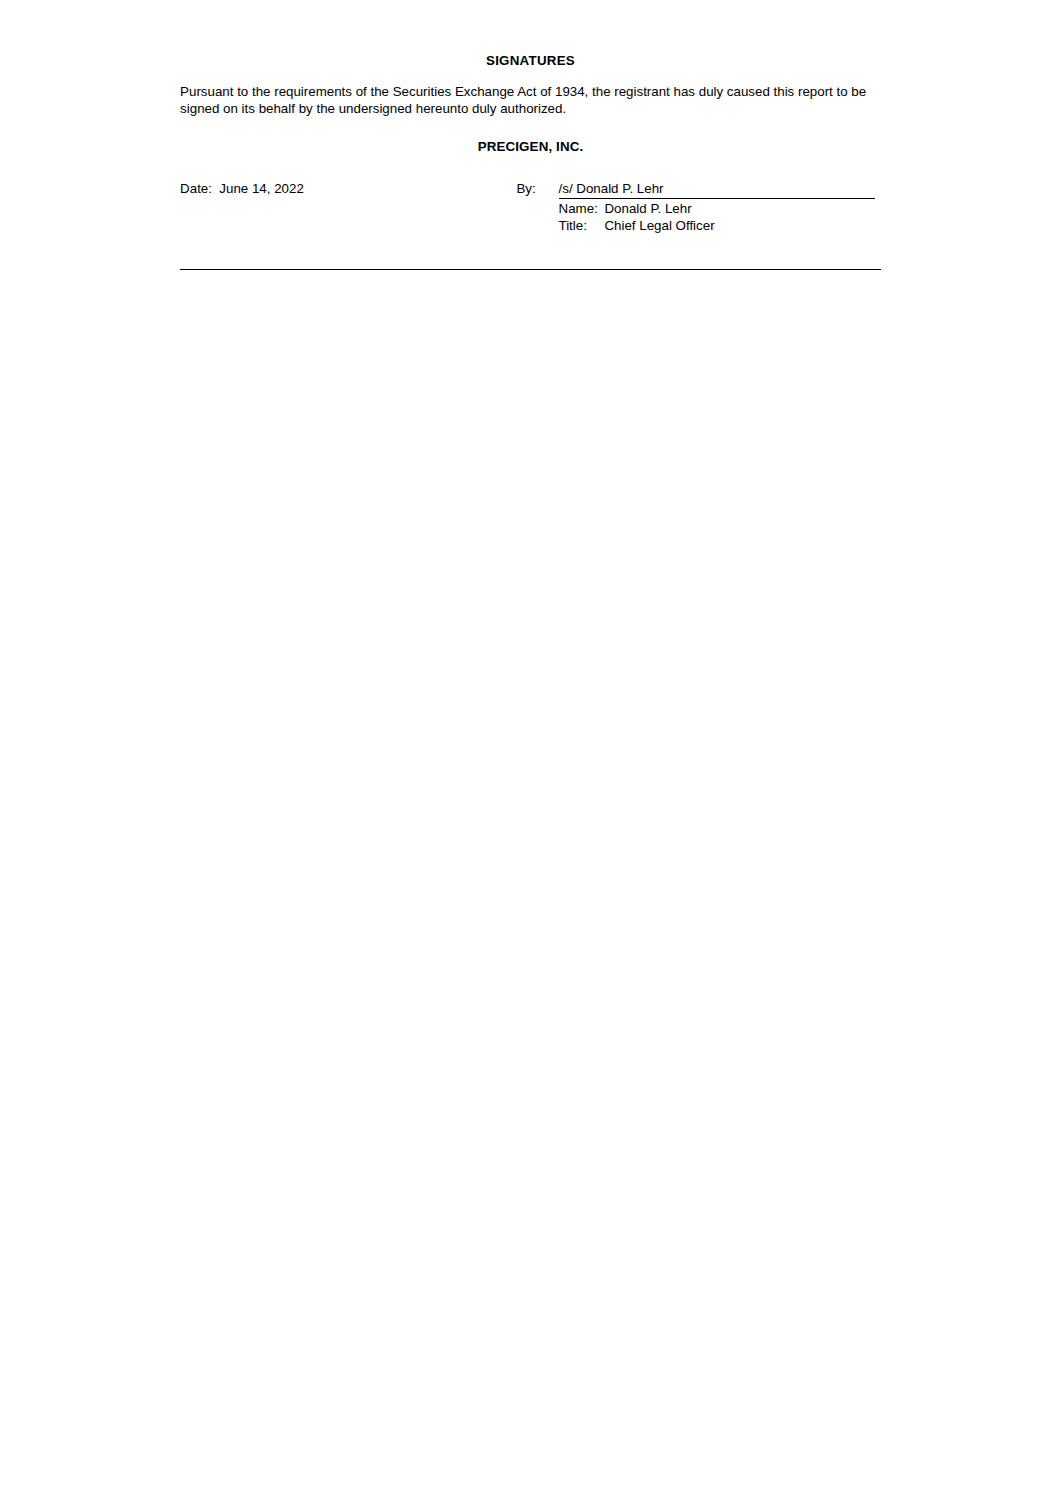SIGNATURES
Pursuant to the requirements of the Securities Exchange Act of 1934, the registrant has duly caused this report to be signed on its behalf by the undersigned hereunto duly authorized.
PRECIGEN, INC.
| Date: June 14, 2022 | By: | /s/ Donald P. Lehr / Name: / Donald P. Lehr / / Title: / Chief Legal Officer / |